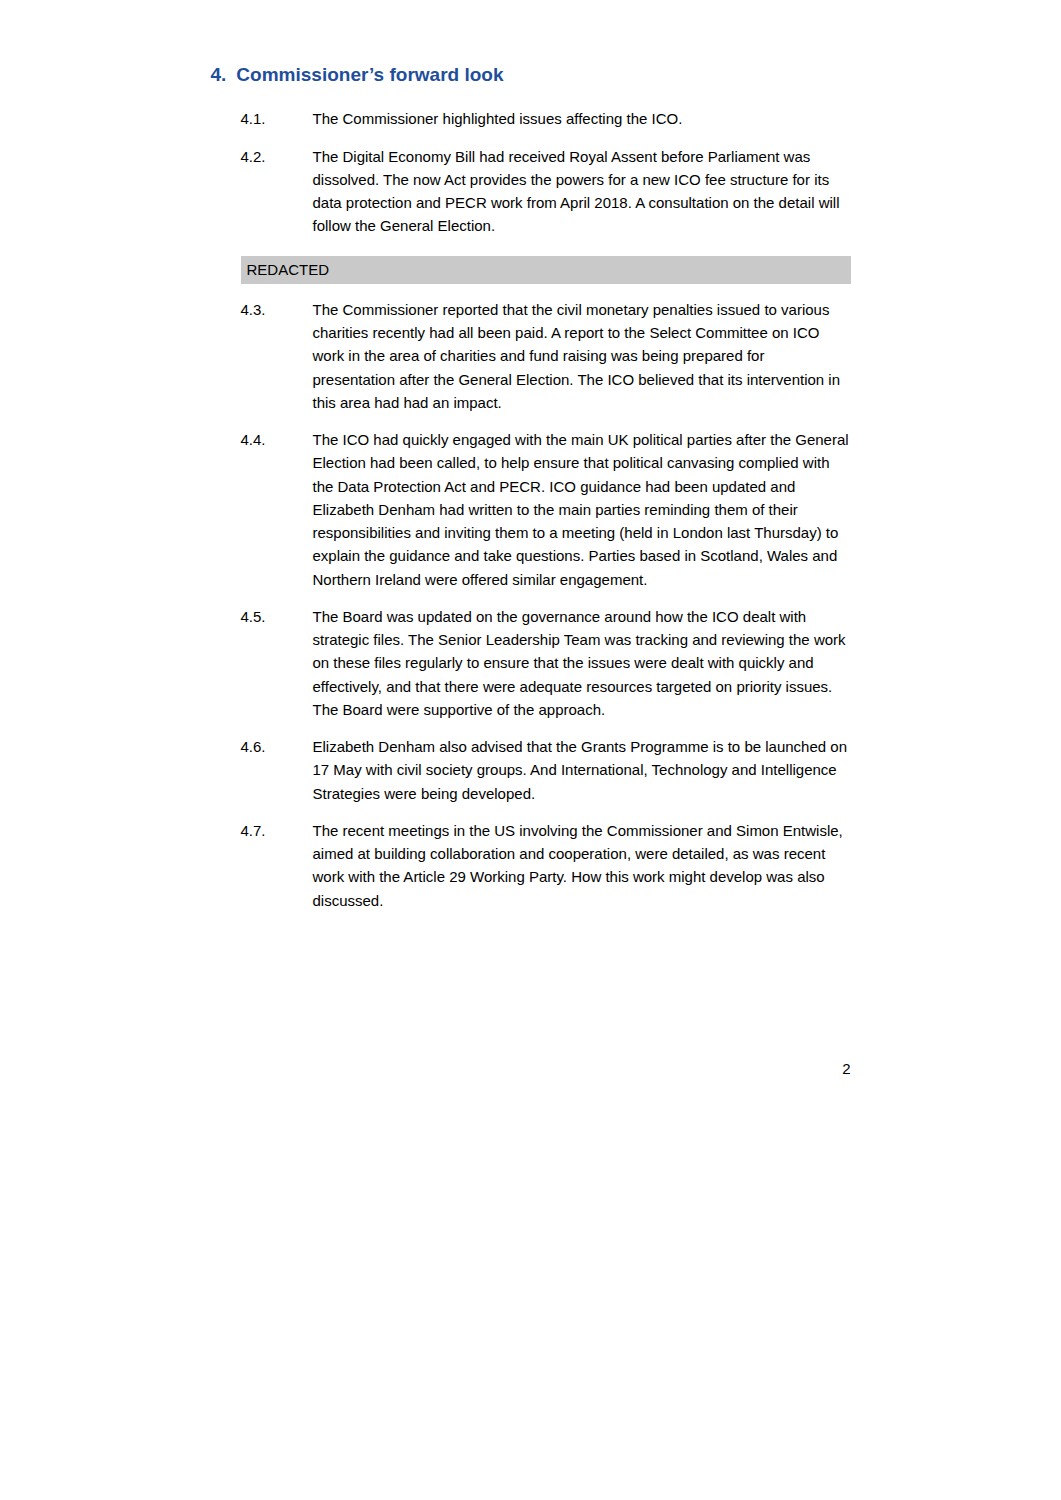4. Commissioner’s forward look
4.1. The Commissioner highlighted issues affecting the ICO.
4.2. The Digital Economy Bill had received Royal Assent before Parliament was dissolved. The now Act provides the powers for a new ICO fee structure for its data protection and PECR work from April 2018. A consultation on the detail will follow the General Election.
REDACTED
4.3. The Commissioner reported that the civil monetary penalties issued to various charities recently had all been paid. A report to the Select Committee on ICO work in the area of charities and fund raising was being prepared for presentation after the General Election. The ICO believed that its intervention in this area had had an impact.
4.4. The ICO had quickly engaged with the main UK political parties after the General Election had been called, to help ensure that political canvasing complied with the Data Protection Act and PECR. ICO guidance had been updated and Elizabeth Denham had written to the main parties reminding them of their responsibilities and inviting them to a meeting (held in London last Thursday) to explain the guidance and take questions. Parties based in Scotland, Wales and Northern Ireland were offered similar engagement.
4.5. The Board was updated on the governance around how the ICO dealt with strategic files. The Senior Leadership Team was tracking and reviewing the work on these files regularly to ensure that the issues were dealt with quickly and effectively, and that there were adequate resources targeted on priority issues. The Board were supportive of the approach.
4.6. Elizabeth Denham also advised that the Grants Programme is to be launched on 17 May with civil society groups. And International, Technology and Intelligence Strategies were being developed.
4.7. The recent meetings in the US involving the Commissioner and Simon Entwisle, aimed at building collaboration and cooperation, were detailed, as was recent work with the Article 29 Working Party. How this work might develop was also discussed.
2